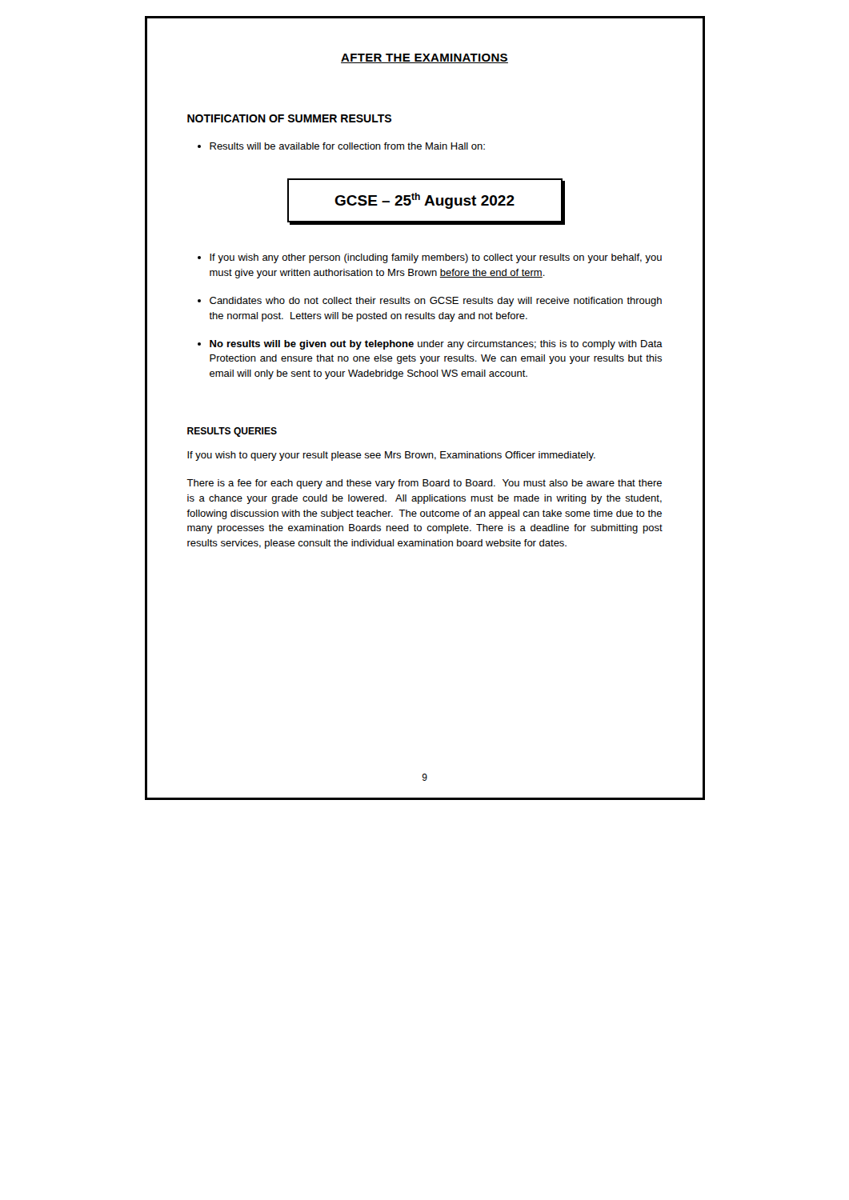AFTER THE EXAMINATIONS
NOTIFICATION OF SUMMER RESULTS
Results will be available for collection from the Main Hall on:
GCSE – 25th August 2022
If you wish any other person (including family members) to collect your results on your behalf, you must give your written authorisation to Mrs Brown before the end of term.
Candidates who do not collect their results on GCSE results day will receive notification through the normal post. Letters will be posted on results day and not before.
No results will be given out by telephone under any circumstances; this is to comply with Data Protection and ensure that no one else gets your results. We can email you your results but this email will only be sent to your Wadebridge School WS email account.
RESULTS QUERIES
If you wish to query your result please see Mrs Brown, Examinations Officer immediately.
There is a fee for each query and these vary from Board to Board. You must also be aware that there is a chance your grade could be lowered. All applications must be made in writing by the student, following discussion with the subject teacher. The outcome of an appeal can take some time due to the many processes the examination Boards need to complete. There is a deadline for submitting post results services, please consult the individual examination board website for dates.
9